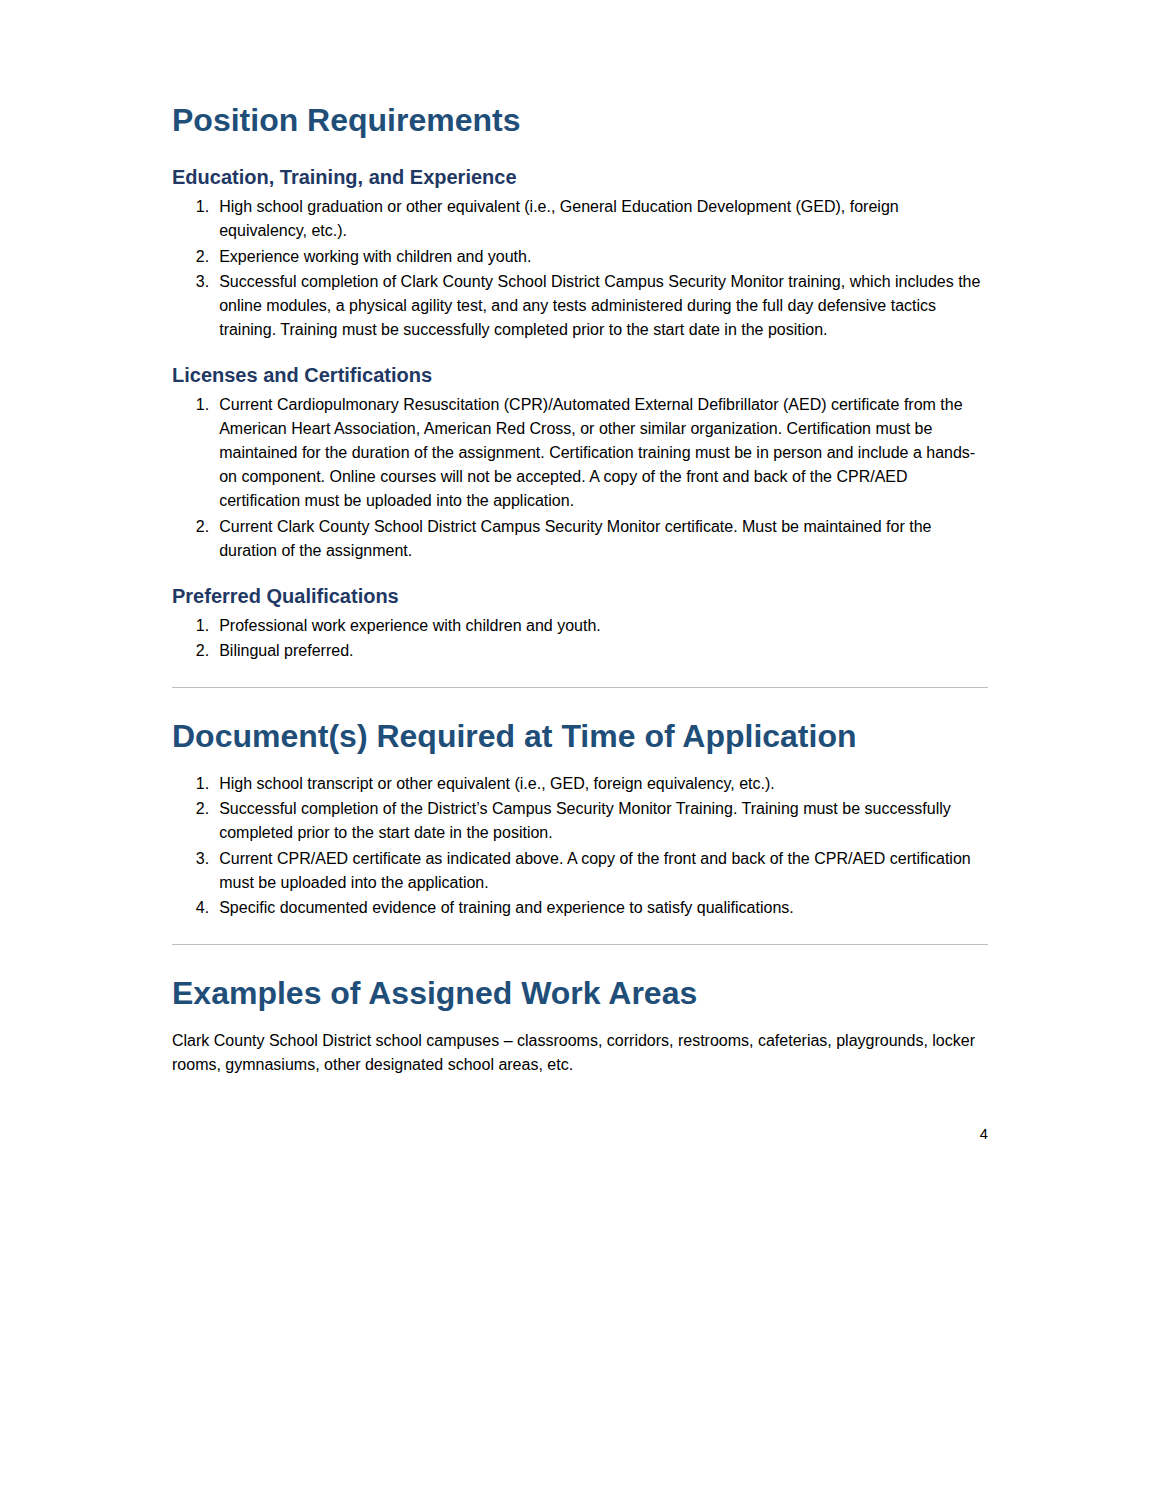Position Requirements
Education, Training, and Experience
High school graduation or other equivalent (i.e., General Education Development (GED), foreign equivalency, etc.).
Experience working with children and youth.
Successful completion of Clark County School District Campus Security Monitor training, which includes the online modules, a physical agility test, and any tests administered during the full day defensive tactics training. Training must be successfully completed prior to the start date in the position.
Licenses and Certifications
Current Cardiopulmonary Resuscitation (CPR)/Automated External Defibrillator (AED) certificate from the American Heart Association, American Red Cross, or other similar organization. Certification must be maintained for the duration of the assignment. Certification training must be in person and include a hands-on component. Online courses will not be accepted. A copy of the front and back of the CPR/AED certification must be uploaded into the application.
Current Clark County School District Campus Security Monitor certificate. Must be maintained for the duration of the assignment.
Preferred Qualifications
Professional work experience with children and youth.
Bilingual preferred.
Document(s) Required at Time of Application
High school transcript or other equivalent (i.e., GED, foreign equivalency, etc.).
Successful completion of the District’s Campus Security Monitor Training. Training must be successfully completed prior to the start date in the position.
Current CPR/AED certificate as indicated above. A copy of the front and back of the CPR/AED certification must be uploaded into the application.
Specific documented evidence of training and experience to satisfy qualifications.
Examples of Assigned Work Areas
Clark County School District school campuses – classrooms, corridors, restrooms, cafeterias, playgrounds, locker rooms, gymnasiums, other designated school areas, etc.
4